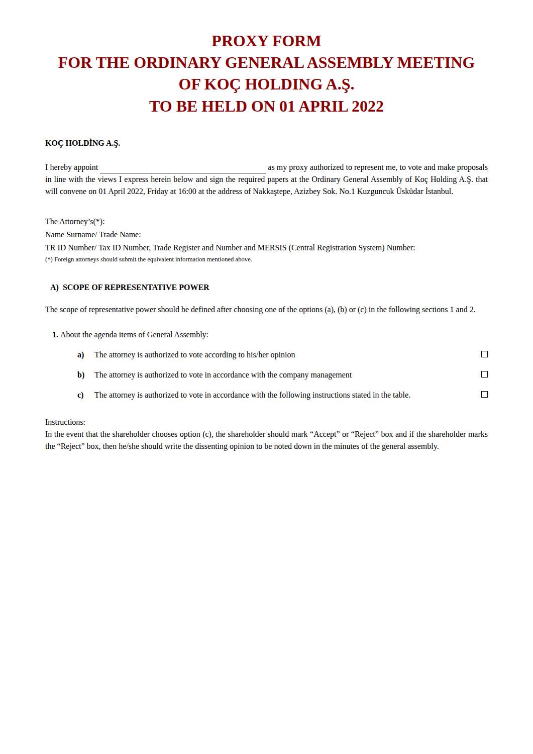PROXY FORM FOR THE ORDINARY GENERAL ASSEMBLY MEETING OF KOÇ HOLDING A.Ş. TO BE HELD ON 01 APRIL 2022
KOÇ HOLDİNG A.Ş.
I hereby appoint as my proxy authorized to represent me, to vote and make proposals in line with the views I express herein below and sign the required papers at the Ordinary General Assembly of Koç Holding A.Ş. that will convene on 01 April 2022, Friday at 16:00 at the address of Nakkaştepe, Azizbey Sok. No.1 Kuzguncuk Üsküdar İstanbul.
The Attorney’s(*):
Name Surname/ Trade Name:
TR ID Number/ Tax ID Number, Trade Register and Number and MERSIS (Central Registration System) Number:
(*) Foreign attorneys should submit the equivalent information mentioned above.
A) SCOPE OF REPRESENTATIVE POWER
The scope of representative power should be defined after choosing one of the options (a), (b) or (c) in the following sections 1 and 2.
About the agenda items of General Assembly:
a) The attorney is authorized to vote according to his/her opinion
b) The attorney is authorized to vote in accordance with the company management
c) The attorney is authorized to vote in accordance with the following instructions stated in the table.
Instructions:
In the event that the shareholder chooses option (c), the shareholder should mark “Accept” or “Reject” box and if the shareholder marks the “Reject” box, then he/she should write the dissenting opinion to be noted down in the minutes of the general assembly.